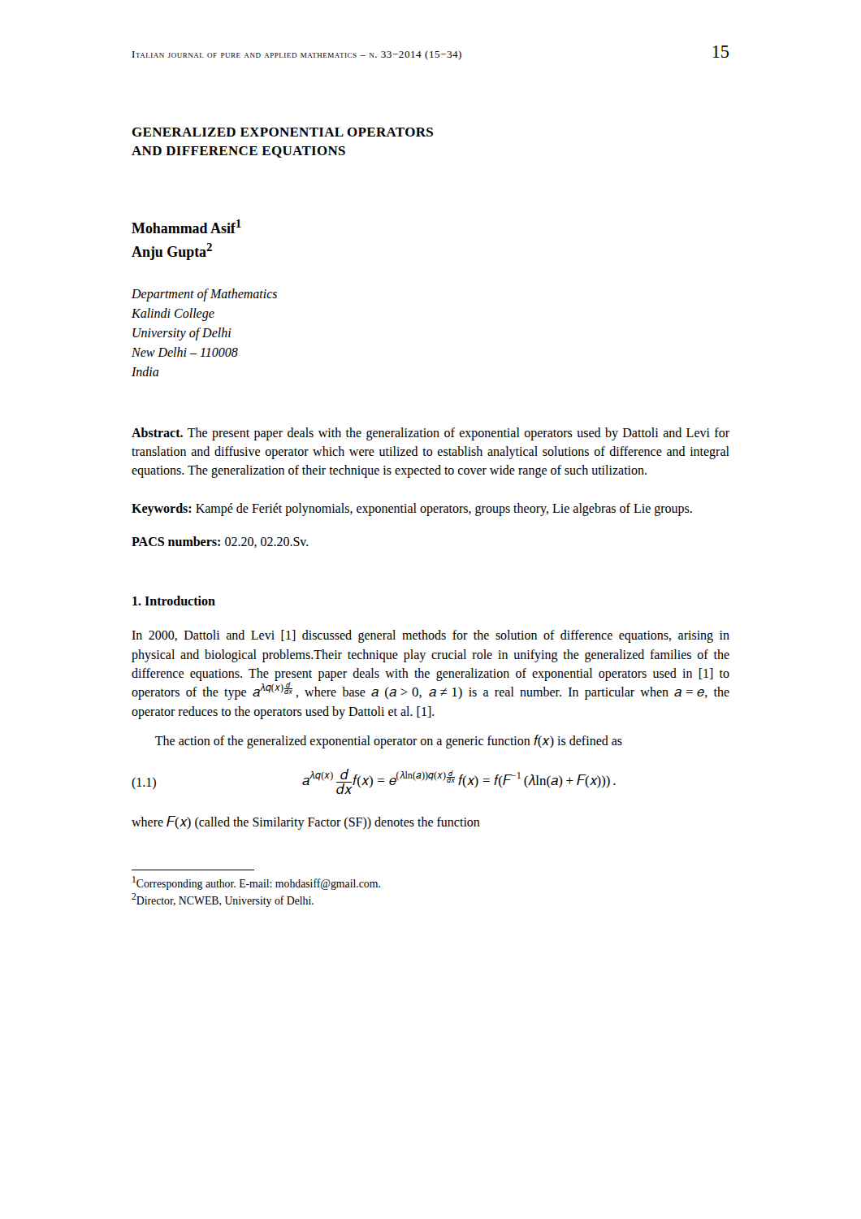Italian journal of pure and applied mathematics – n. 33−2014 (15−34) 15
Generalized exponential operators
and difference equations
Mohammad Asif1
Anju Gupta2
Department of Mathematics
Kalindi College
University of Delhi
New Delhi – 110008
India
Abstract. The present paper deals with the generalization of exponential operators used by Dattoli and Levi for translation and diffusive operator which were utilized to establish analytical solutions of difference and integral equations. The generalization of their technique is expected to cover wide range of such utilization.
Keywords: Kampé de Feriét polynomials, exponential operators, groups theory, Lie algebras of Lie groups.
PACS numbers: 02.20, 02.20.Sv.
1. Introduction
In 2000, Dattoli and Levi [1] discussed general methods for the solution of difference equations, arising in physical and biological problems.Their technique play crucial role in unifying the generalized families of the difference equations. The present paper deals with the generalization of exponential operators used in [1] to operators of the type aλq(x)ddx, where base a (a>0,a≠1) is a real number. In particular when a=e, the operator reduces to the operators used by Dattoli et al. [1].
The action of the generalized exponential operator on a generic function f(x) is defined as
(1.1) a λq(x) ddx f(x) = e (λln(a))q(x)ddx f(x) = f(F−1(λln(a)+F(x))) .
where F(x) (called the Similarity Factor (SF)) denotes the function
1Corresponding author. E-mail: mohdasiff@gmail.com.
2Director, NCWEB, University of Delhi.